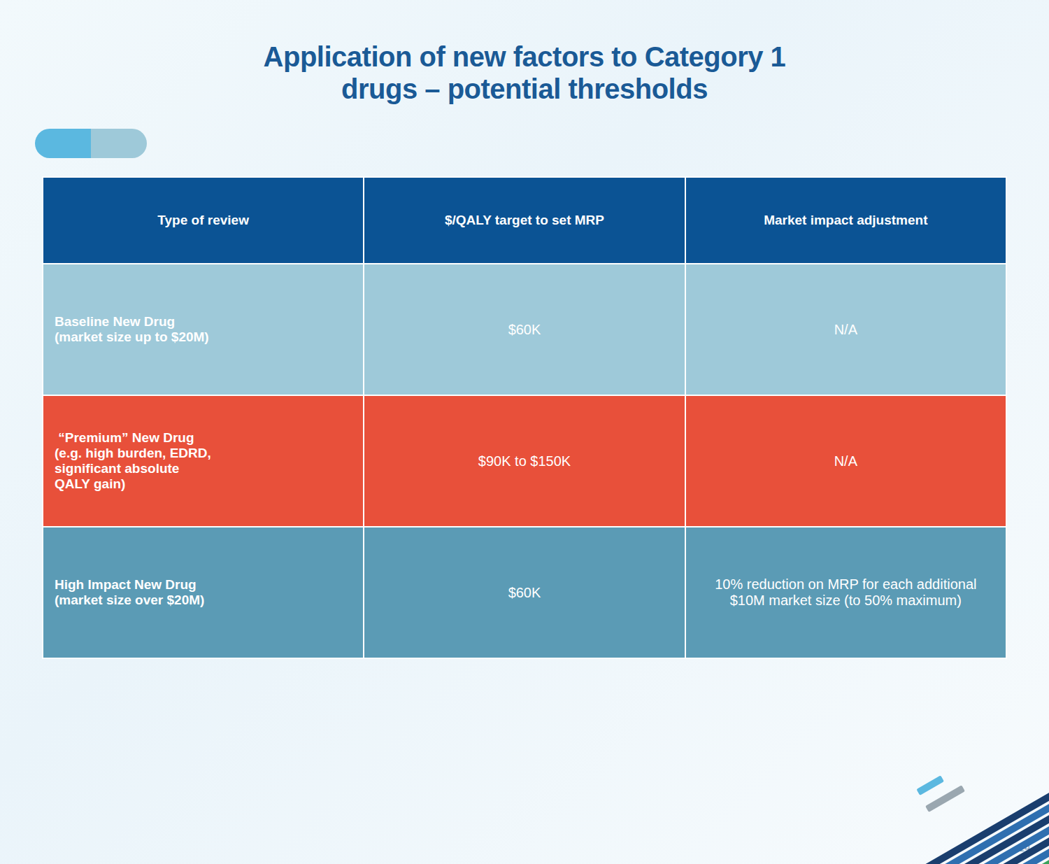Application of new factors to Category 1
drugs – potential thresholds
| Type of review | $/QALY target to set MRP | Market impact adjustment |
| --- | --- | --- |
| Baseline New Drug (market size up to $20M) | $60K | N/A |
| “Premium” New Drug (e.g. high burden, EDRD, significant absolute QALY gain) | $90K to $150K | N/A |
| High Impact New Drug (market size over $20M) | $60K | 10% reduction on MRP for each additional $10M market size (to 50% maximum) |
14